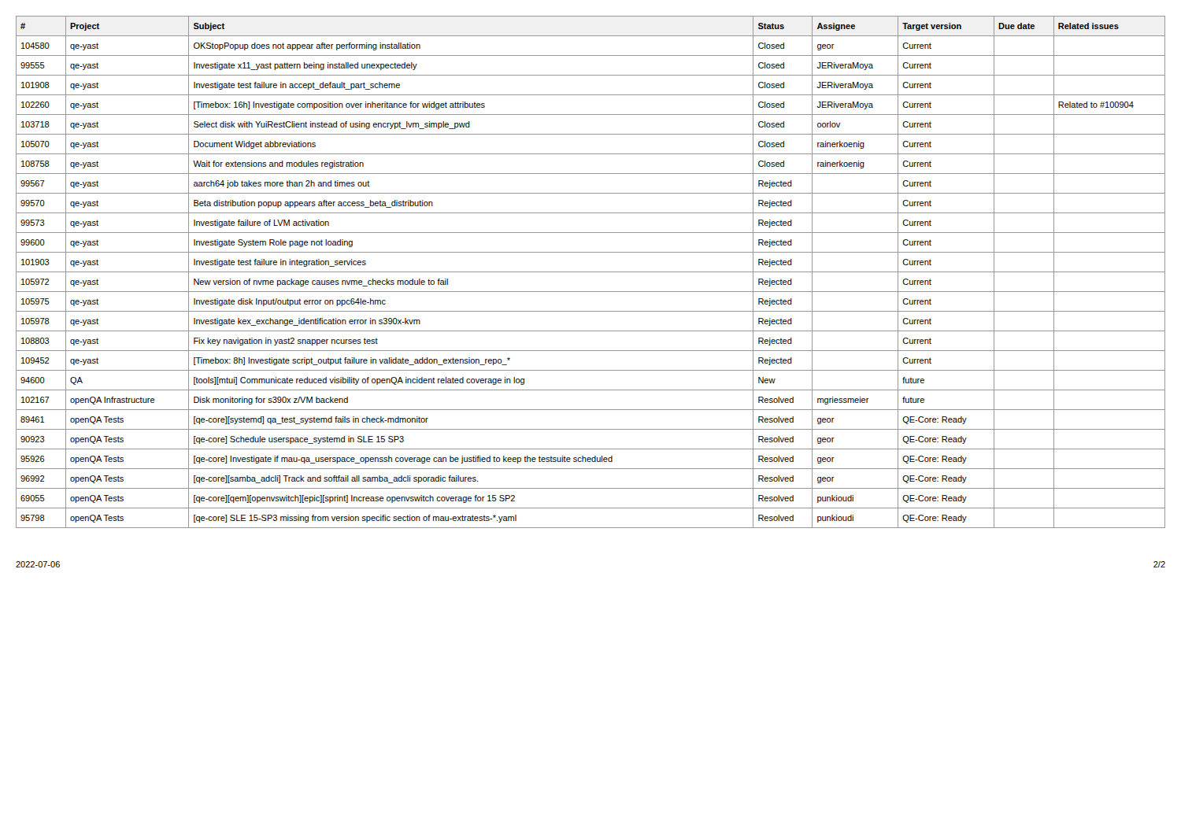| # | Project | Subject | Status | Assignee | Target version | Due date | Related issues |
| --- | --- | --- | --- | --- | --- | --- | --- |
| 104580 | qe-yast | OKStopPopup does not appear after performing installation | Closed | geor | Current | | |
| 99555 | qe-yast | Investigate x11_yast pattern being installed unexpectedely | Closed | JERiveraMoya | Current | | |
| 101908 | qe-yast | Investigate test failure in accept_default_part_scheme | Closed | JERiveraMoya | Current | | |
| 102260 | qe-yast | [Timebox: 16h] Investigate composition over inheritance for widget attributes | Closed | JERiveraMoya | Current | | Related to #100904 |
| 103718 | qe-yast | Select disk with YuiRestClient instead of using encrypt_lvm_simple_pwd | Closed | oorlov | Current | | |
| 105070 | qe-yast | Document Widget abbreviations | Closed | rainerkoenig | Current | | |
| 108758 | qe-yast | Wait for extensions and modules registration | Closed | rainerkoenig | Current | | |
| 99567 | qe-yast | aarch64 job takes more than 2h and times out | Rejected | | Current | | |
| 99570 | qe-yast | Beta distribution popup appears after access_beta_distribution | Rejected | | Current | | |
| 99573 | qe-yast | Investigate failure of LVM activation | Rejected | | Current | | |
| 99600 | qe-yast | Investigate System Role page not loading | Rejected | | Current | | |
| 101903 | qe-yast | Investigate test failure in integration_services | Rejected | | Current | | |
| 105972 | qe-yast | New version of nvme package causes nvme_checks module to fail | Rejected | | Current | | |
| 105975 | qe-yast | Investigate disk Input/output error on ppc64le-hmc | Rejected | | Current | | |
| 105978 | qe-yast | Investigate kex_exchange_identification error in s390x-kvm | Rejected | | Current | | |
| 108803 | qe-yast | Fix key navigation in yast2 snapper ncurses test | Rejected | | Current | | |
| 109452 | qe-yast | [Timebox: 8h] Investigate script_output failure in validate_addon_extension_repo_* | Rejected | | Current | | |
| 94600 | QA | [tools][mtui] Communicate reduced visibility of openQA incident related coverage in log | New | | future | | |
| 102167 | openQA Infrastructure | Disk monitoring for s390x z/VM backend | Resolved | mgriessmeier | future | | |
| 89461 | openQA Tests | [qe-core][systemd] qa_test_systemd fails in check-mdmonitor | Resolved | geor | QE-Core: Ready | | |
| 90923 | openQA Tests | [qe-core] Schedule userspace_systemd in SLE 15 SP3 | Resolved | geor | QE-Core: Ready | | |
| 95926 | openQA Tests | [qe-core] Investigate if mau-qa_userspace_openssh coverage can be justified to keep the testsuite scheduled | Resolved | geor | QE-Core: Ready | | |
| 96992 | openQA Tests | [qe-core][samba_adcli] Track and softfail all samba_adcli sporadic failures. | Resolved | geor | QE-Core: Ready | | |
| 69055 | openQA Tests | [qe-core][qem][openvswitch][epic][sprint] Increase openvswitch coverage for 15 SP2 | Resolved | punkioudi | QE-Core: Ready | | |
| 95798 | openQA Tests | [qe-core] SLE 15-SP3 missing from version specific section of mau-extratests-*.yaml | Resolved | punkioudi | QE-Core: Ready | | |
2022-07-06 2/2